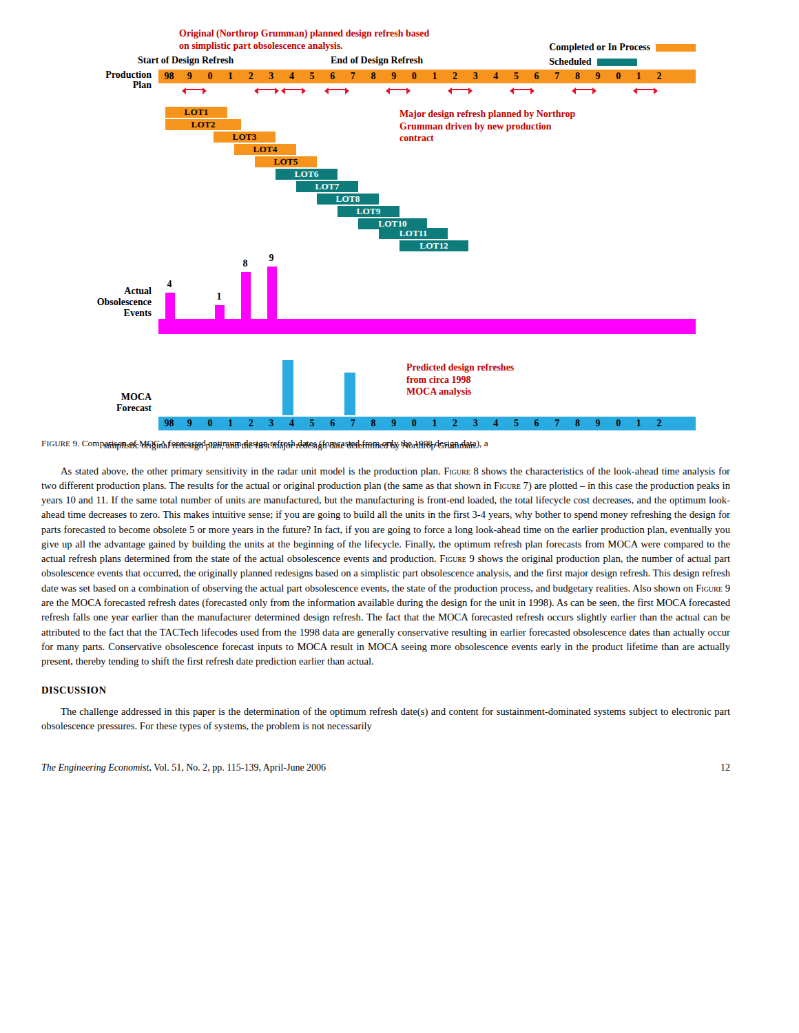Completed or In Process
Scheduled
Original (Northrop Grumman) planned design refresh based
on simplistic part obsolescence analysis.
Start of Design Refresh End of Design Refresh
Production
Plan
98 9 0 1 2 3 4 5 6 7 8 9 0 1 2 3 4 5 6 7 8 9 0 1 2
LOT1
LOT2
LOT3
LOT4
LOT5
LOT6
LOT7
LOT8
LOT9
LOT10
Major design refresh planned by Northrop
Grumman driven by new production
contract
LOT11
LOT12
Actual
Obsolescence
Events
4
1
8
9
MOCA
Forecast
Predicted design refreshes
from circa 1998
MOCA analysis
98 9 0 1 2 3 4 5 6 7 8 9 0 1 2 3 4 5 6 7 8 9 0 1 2
FIGURE 9. Comparison of MOCA forecasted optimum design refresh dates (forecasted from only the 1998 design data), a simplistic original redesign plan, and the first major redesign date determined by Northrop Grumman.
As stated above, the other primary sensitivity in the radar unit model is the production plan. Figure 8 shows the characteristics of the look-ahead time analysis for two different production plans. The results for the actual or original production plan (the same as that shown in Figure 7) are plotted – in this case the production peaks in years 10 and 11. If the same total number of units are manufactured, but the manufacturing is front-end loaded, the total lifecycle cost decreases, and the optimum look-ahead time decreases to zero. This makes intuitive sense; if you are going to build all the units in the first 3-4 years, why bother to spend money refreshing the design for parts forecasted to become obsolete 5 or more years in the future? In fact, if you are going to force a long look-ahead time on the earlier production plan, eventually you give up all the advantage gained by building the units at the beginning of the lifecycle. Finally, the optimum refresh plan forecasts from MOCA were compared to the actual refresh plans determined from the state of the actual obsolescence events and production. Figure 9 shows the original production plan, the number of actual part obsolescence events that occurred, the originally planned redesigns based on a simplistic part obsolescence analysis, and the first major design refresh. This design refresh date was set based on a combination of observing the actual part obsolescence events, the state of the production process, and budgetary realities. Also shown on Figure 9 are the MOCA forecasted refresh dates (forecasted only from the information available during the design for the unit in 1998). As can be seen, the first MOCA forecasted refresh falls one year earlier than the manufacturer determined design refresh. The fact that the MOCA forecasted refresh occurs slightly earlier than the actual can be attributed to the fact that the TACTech lifecodes used from the 1998 data are generally conservative resulting in earlier forecasted obsolescence dates than actually occur for many parts. Conservative obsolescence forecast inputs to MOCA result in MOCA seeing more obsolescence events early in the product lifetime than are actually present, thereby tending to shift the first refresh date prediction earlier than actual.
DISCUSSION
The challenge addressed in this paper is the determination of the optimum refresh date(s) and content for sustainment-dominated systems subject to electronic part obsolescence pressures. For these types of systems, the problem is not necessarily
The Engineering Economist, Vol. 51, No. 2, pp. 115-139, April-June 2006
12